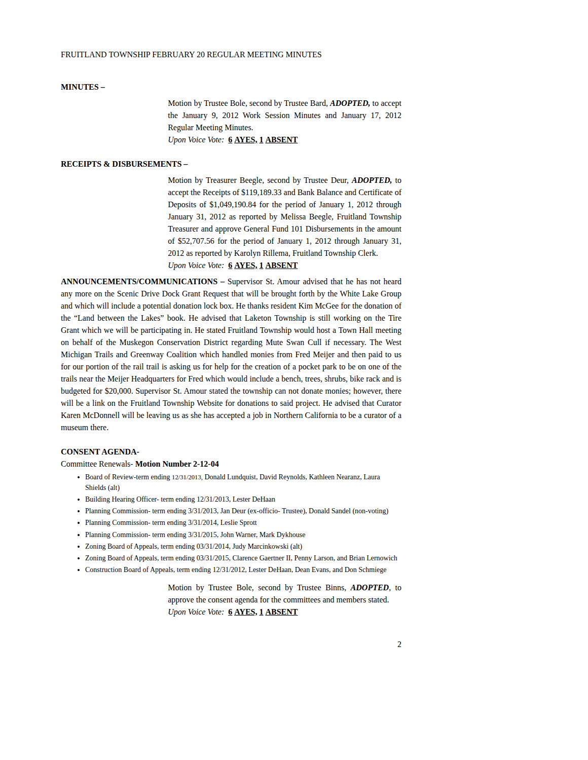FRUITLAND TOWNSHIP FEBRUARY 20 REGULAR MEETING MINUTES
MINUTES –
Motion by Trustee Bole, second by Trustee Bard, ADOPTED, to accept the January 9, 2012 Work Session Minutes and January 17, 2012 Regular Meeting Minutes.
Upon Voice Vote: 6 AYES, 1 ABSENT
RECEIPTS & DISBURSEMENTS –
Motion by Treasurer Beegle, second by Trustee Deur, ADOPTED, to accept the Receipts of $119,189.33 and Bank Balance and Certificate of Deposits of $1,049,190.84 for the period of January 1, 2012 through January 31, 2012 as reported by Melissa Beegle, Fruitland Township Treasurer and approve General Fund 101 Disbursements in the amount of $52,707.56 for the period of January 1, 2012 through January 31, 2012 as reported by Karolyn Rillema, Fruitland Township Clerk.
Upon Voice Vote: 6 AYES, 1 ABSENT
ANNOUNCEMENTS/COMMUNICATIONS – Supervisor St. Amour advised that he has not heard any more on the Scenic Drive Dock Grant Request that will be brought forth by the White Lake Group and which will include a potential donation lock box. He thanks resident Kim McGee for the donation of the “Land between the Lakes” book. He advised that Laketon Township is still working on the Tire Grant which we will be participating in. He stated Fruitland Township would host a Town Hall meeting on behalf of the Muskegon Conservation District regarding Mute Swan Cull if necessary. The West Michigan Trails and Greenway Coalition which handled monies from Fred Meijer and then paid to us for our portion of the rail trail is asking us for help for the creation of a pocket park to be on one of the trails near the Meijer Headquarters for Fred which would include a bench, trees, shrubs, bike rack and is budgeted for $20,000. Supervisor St. Amour stated the township can not donate monies; however, there will be a link on the Fruitland Township Website for donations to said project. He advised that Curator Karen McDonnell will be leaving us as she has accepted a job in Northern California to be a curator of a museum there.
CONSENT AGENDA-
Committee Renewals- Motion Number 2-12-04
Board of Review-term ending 12/31/2013, Donald Lundquist, David Reynolds, Kathleen Nearanz, Laura Shields (alt)
Building Hearing Officer- term ending 12/31/2013, Lester DeHaan
Planning Commission- term ending 3/31/2013, Jan Deur (ex-officio- Trustee), Donald Sandel (non-voting)
Planning Commission- term ending 3/31/2014, Leslie Sprott
Planning Commission- term ending 3/31/2015, John Warner, Mark Dykhouse
Zoning Board of Appeals, term ending 03/31/2014, Judy Marcinkowski (alt)
Zoning Board of Appeals, term ending 03/31/2015, Clarence Gaertner II, Penny Larson, and Brian Lernowich
Construction Board of Appeals, term ending 12/31/2012, Lester DeHaan, Dean Evans, and Don Schmiege
Motion by Trustee Bole, second by Trustee Binns, ADOPTED, to approve the consent agenda for the committees and members stated.
Upon Voice Vote: 6 AYES, 1 ABSENT
2